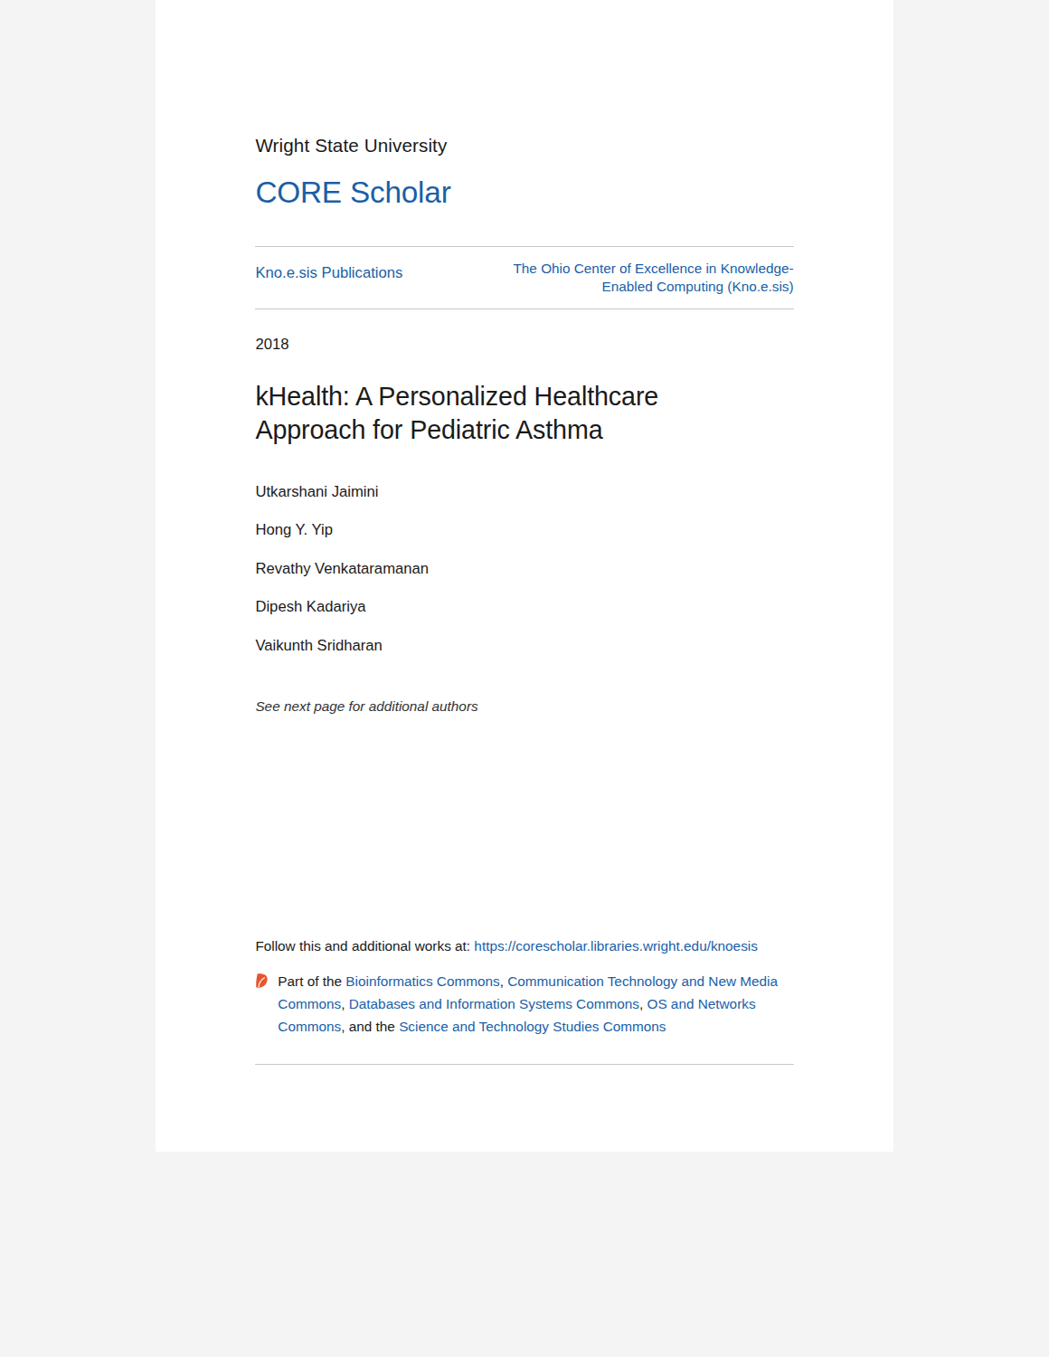Wright State University
CORE Scholar
Kno.e.sis Publications
The Ohio Center of Excellence in Knowledge-Enabled Computing (Kno.e.sis)
2018
kHealth: A Personalized Healthcare Approach for Pediatric Asthma
Utkarshani Jaimini
Hong Y. Yip
Revathy Venkataramanan
Dipesh Kadariya
Vaikunth Sridharan
See next page for additional authors
Follow this and additional works at: https://corescholar.libraries.wright.edu/knoesis
Part of the Bioinformatics Commons, Communication Technology and New Media Commons, Databases and Information Systems Commons, OS and Networks Commons, and the Science and Technology Studies Commons